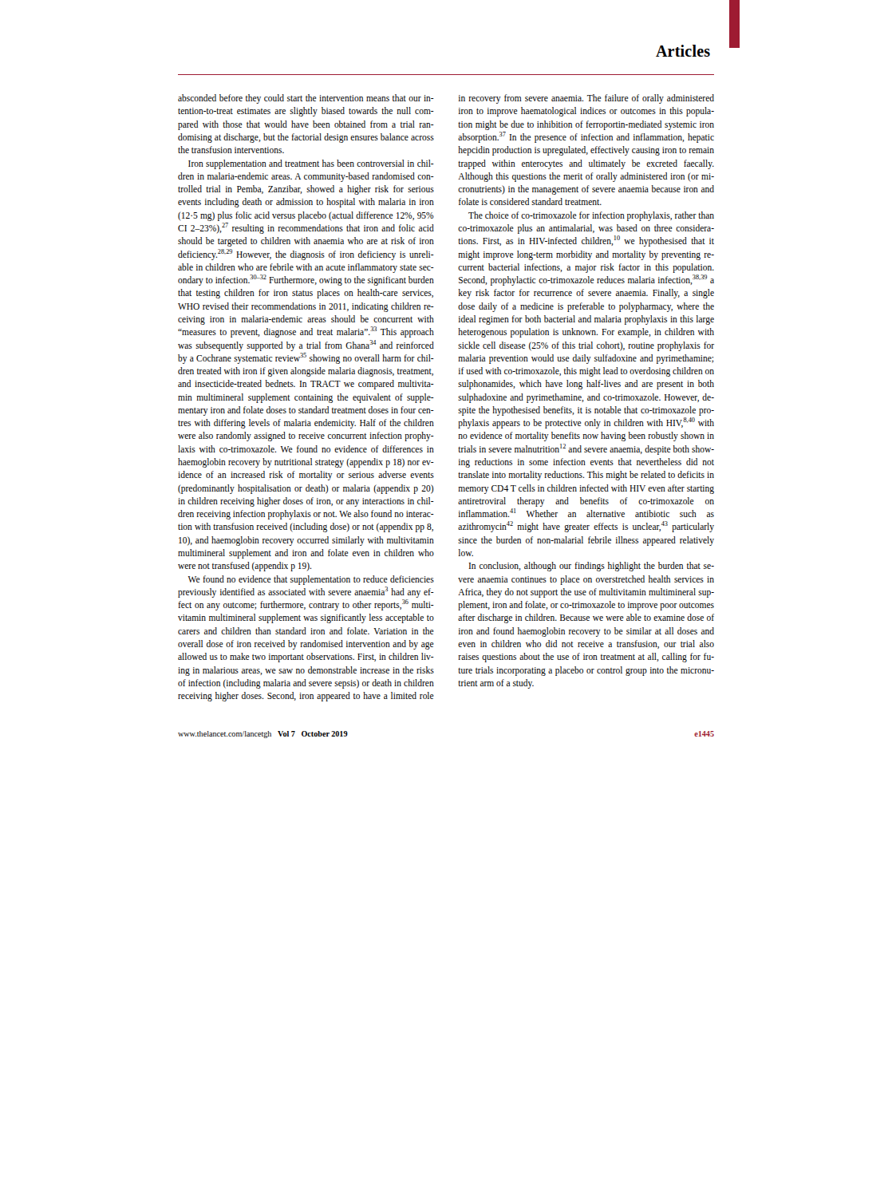Articles
absconded before they could start the intervention means that our intention-to-treat estimates are slightly biased towards the null compared with those that would have been obtained from a trial randomising at discharge, but the factorial design ensures balance across the transfusion interventions.
Iron supplementation and treatment has been controversial in children in malaria-endemic areas. A community-based randomised controlled trial in Pemba, Zanzibar, showed a higher risk for serious events including death or admission to hospital with malaria in iron (12·5 mg) plus folic acid versus placebo (actual difference 12%, 95% CI 2–23%),27 resulting in recommendations that iron and folic acid should be targeted to children with anaemia who are at risk of iron deficiency.28,29 However, the diagnosis of iron deficiency is unreliable in children who are febrile with an acute inflammatory state secondary to infection.30–32 Furthermore, owing to the significant burden that testing children for iron status places on health-care services, WHO revised their recommendations in 2011, indicating children receiving iron in malaria-endemic areas should be concurrent with “measures to prevent, diagnose and treat malaria”.33 This approach was subsequently supported by a trial from Ghana34 and reinforced by a Cochrane systematic review35 showing no overall harm for children treated with iron if given alongside malaria diagnosis, treatment, and insecticide-treated bednets. In TRACT we compared multivitamin multimineral supplement containing the equivalent of supplementary iron and folate doses to standard treatment doses in four centres with differing levels of malaria endemicity. Half of the children were also randomly assigned to receive concurrent infection prophylaxis with co-trimoxazole. We found no evidence of differences in haemoglobin recovery by nutritional strategy (appendix p 18) nor evidence of an increased risk of mortality or serious adverse events (predominantly hospitalisation or death) or malaria (appendix p 20) in children receiving higher doses of iron, or any interactions in children receiving infection prophylaxis or not. We also found no interaction with transfusion received (including dose) or not (appendix pp 8, 10), and haemoglobin recovery occurred similarly with multivitamin multimineral supplement and iron and folate even in children who were not transfused (appendix p 19).
We found no evidence that supplementation to reduce deficiencies previously identified as associated with severe anaemia3 had any effect on any outcome; furthermore, contrary to other reports,36 multivitamin multimineral supplement was significantly less acceptable to carers and children than standard iron and folate. Variation in the overall dose of iron received by randomised intervention and by age allowed us to make two important observations. First, in children living in malarious areas, we saw no demonstrable increase in the risks of infection (including malaria and severe sepsis) or death in children receiving higher doses. Second, iron appeared to have a limited role in recovery from severe anaemia. The failure of orally administered iron to improve haematological indices or outcomes in this population might be due to inhibition of ferroportin-mediated systemic iron absorption.37 In the presence of infection and inflammation, hepatic hepcidin production is upregulated, effectively causing iron to remain trapped within enterocytes and ultimately be excreted faecally. Although this questions the merit of orally administered iron (or micronutrients) in the management of severe anaemia because iron and folate is considered standard treatment.
The choice of co-trimoxazole for infection prophylaxis, rather than co-trimoxazole plus an antimalarial, was based on three considerations. First, as in HIV-infected children,10 we hypothesised that it might improve long-term morbidity and mortality by preventing recurrent bacterial infections, a major risk factor in this population. Second, prophylactic co-trimoxazole reduces malaria infection,38,39 a key risk factor for recurrence of severe anaemia. Finally, a single dose daily of a medicine is preferable to polypharmacy, where the ideal regimen for both bacterial and malaria prophylaxis in this large heterogenous population is unknown. For example, in children with sickle cell disease (25% of this trial cohort), routine prophylaxis for malaria prevention would use daily sulfadoxine and pyrimethamine; if used with co-trimoxazole, this might lead to overdosing children on sulphonamides, which have long half-lives and are present in both sulphadoxine and pyrimethamine, and co-trimoxazole. However, despite the hypothesised benefits, it is notable that co-trimoxazole prophylaxis appears to be protective only in children with HIV,8,40 with no evidence of mortality benefits now having been robustly shown in trials in severe malnutrition12 and severe anaemia, despite both showing reductions in some infection events that nevertheless did not translate into mortality reductions. This might be related to deficits in memory CD4 T cells in children infected with HIV even after starting antiretroviral therapy and benefits of co-trimoxazole on inflammation.41 Whether an alternative antibiotic such as azithromycin42 might have greater effects is unclear,43 particularly since the burden of non-malarial febrile illness appeared relatively low.
In conclusion, although our findings highlight the burden that severe anaemia continues to place on overstretched health services in Africa, they do not support the use of multivitamin multimineral supplement, iron and folate, or co-trimoxazole to improve poor outcomes after discharge in children. Because we were able to examine dose of iron and found haemoglobin recovery to be similar at all doses and even in children who did not receive a transfusion, our trial also raises questions about the use of iron treatment at all, calling for future trials incorporating a placebo or control group into the micronutrient arm of a study.
www.thelancet.com/lancetgh Vol 7 October 2019
e1445